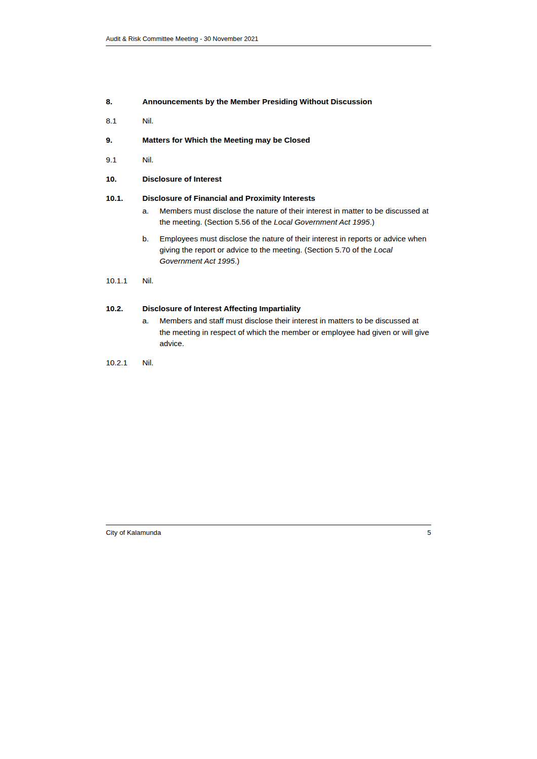Audit & Risk Committee Meeting - 30 November 2021
8.
Announcements by the Member Presiding Without Discussion
8.1
Nil.
9.
Matters for Which the Meeting may be Closed
9.1
Nil.
10.
Disclosure of Interest
10.1.
Disclosure of Financial and Proximity Interests
a.
Members must disclose the nature of their interest in matter to be discussed at the meeting. (Section 5.56 of the Local Government Act 1995.)
b.
Employees must disclose the nature of their interest in reports or advice when giving the report or advice to the meeting. (Section 5.70 of the Local Government Act 1995.)
10.1.1
Nil.
10.2.
Disclosure of Interest Affecting Impartiality
a.
Members and staff must disclose their interest in matters to be discussed at the meeting in respect of which the member or employee had given or will give advice.
10.2.1
Nil.
City of Kalamunda 5